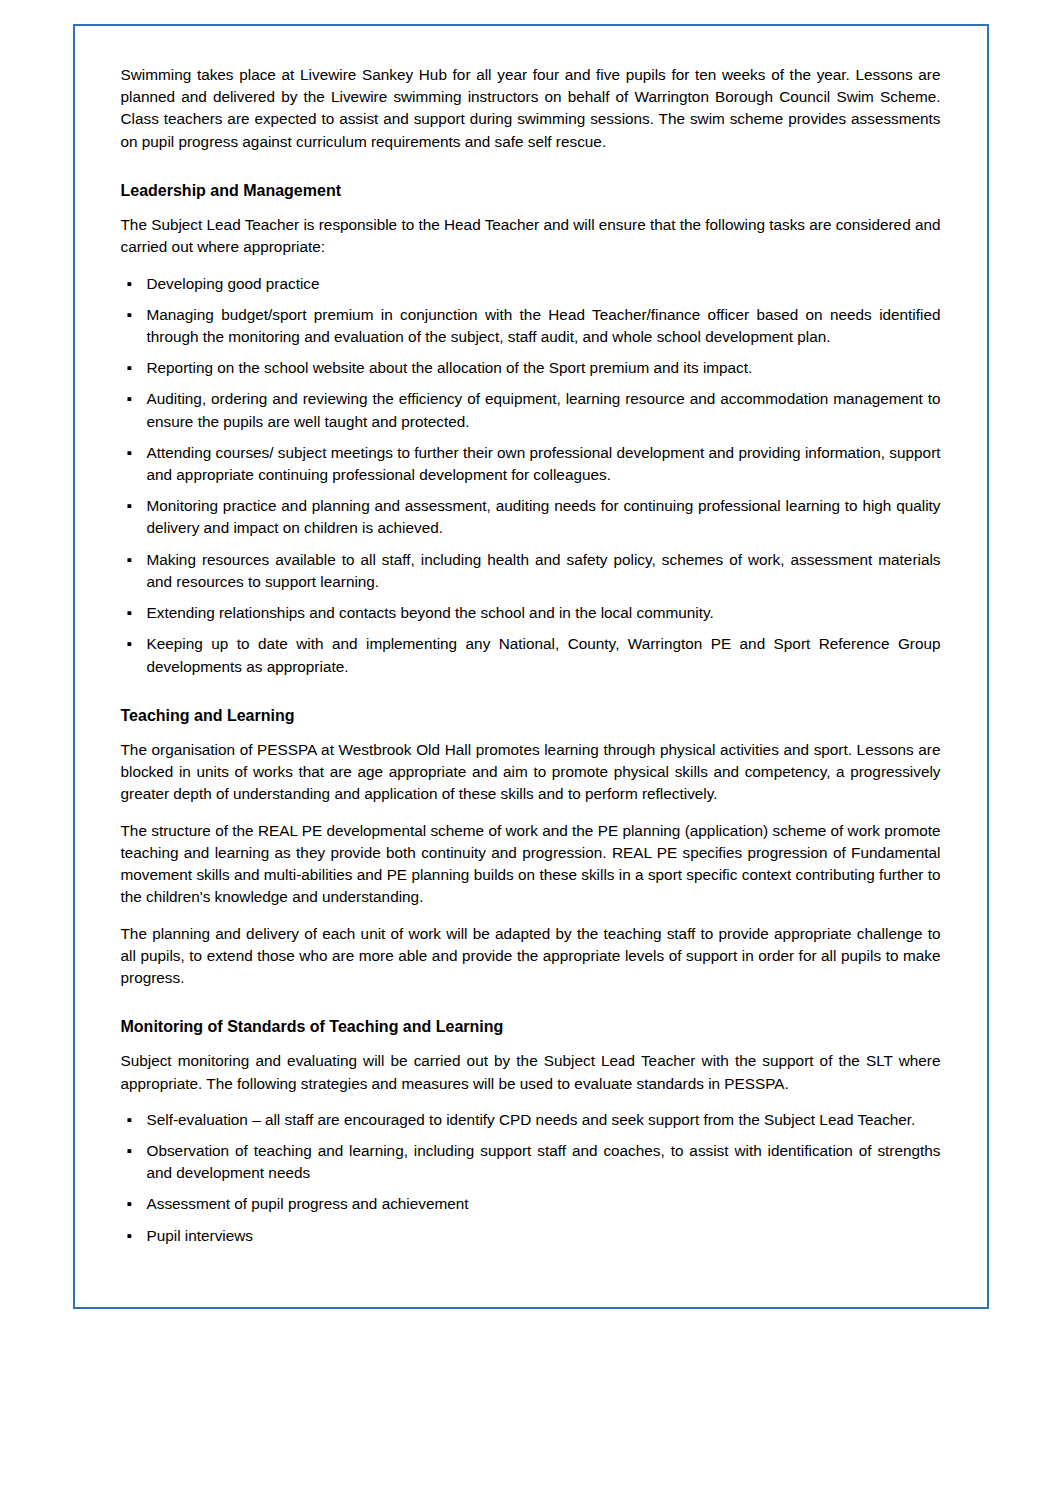Swimming takes place at Livewire Sankey Hub for all year four and five pupils for ten weeks of the year. Lessons are planned and delivered by the Livewire swimming instructors on behalf of Warrington Borough Council Swim Scheme. Class teachers are expected to assist and support during swimming sessions. The swim scheme provides assessments on pupil progress against curriculum requirements and safe self rescue.
Leadership and Management
The Subject Lead Teacher is responsible to the Head Teacher and will ensure that the following tasks are considered and carried out where appropriate:
Developing good practice
Managing budget/sport premium in conjunction with the Head Teacher/finance officer based on needs identified through the monitoring and evaluation of the subject, staff audit, and whole school development plan.
Reporting on the school website about the allocation of the Sport premium and its impact.
Auditing, ordering and reviewing the efficiency of equipment, learning resource and accommodation management to ensure the pupils are well taught and protected.
Attending courses/ subject meetings to further their own professional development and providing information, support and appropriate continuing professional development for colleagues.
Monitoring practice and planning and assessment, auditing needs for continuing professional learning to high quality delivery and impact on children is achieved.
Making resources available to all staff, including health and safety policy, schemes of work, assessment materials and resources to support learning.
Extending relationships and contacts beyond the school and in the local community.
Keeping up to date with and implementing any National, County, Warrington PE and Sport Reference Group developments as appropriate.
Teaching and Learning
The organisation of PESSPA at Westbrook Old Hall promotes learning through physical activities and sport. Lessons are blocked in units of works that are age appropriate and aim to promote physical skills and competency, a progressively greater depth of understanding and application of these skills and to perform reflectively.
The structure of the REAL PE developmental scheme of work and the PE planning (application) scheme of work promote teaching and learning as they provide both continuity and progression. REAL PE specifies progression of Fundamental movement skills and multi-abilities and PE planning builds on these skills in a sport specific context contributing further to the children's knowledge and understanding.
The planning and delivery of each unit of work will be adapted by the teaching staff to provide appropriate challenge to all pupils, to extend those who are more able and provide the appropriate levels of support in order for all pupils to make progress.
Monitoring of Standards of Teaching and Learning
Subject monitoring and evaluating will be carried out by the Subject Lead Teacher with the support of the SLT where appropriate. The following strategies and measures will be used to evaluate standards in PESSPA.
Self-evaluation – all staff are encouraged to identify CPD needs and seek support from the Subject Lead Teacher.
Observation of teaching and learning, including support staff and coaches, to assist with identification of strengths and development needs
Assessment of pupil progress and achievement
Pupil interviews